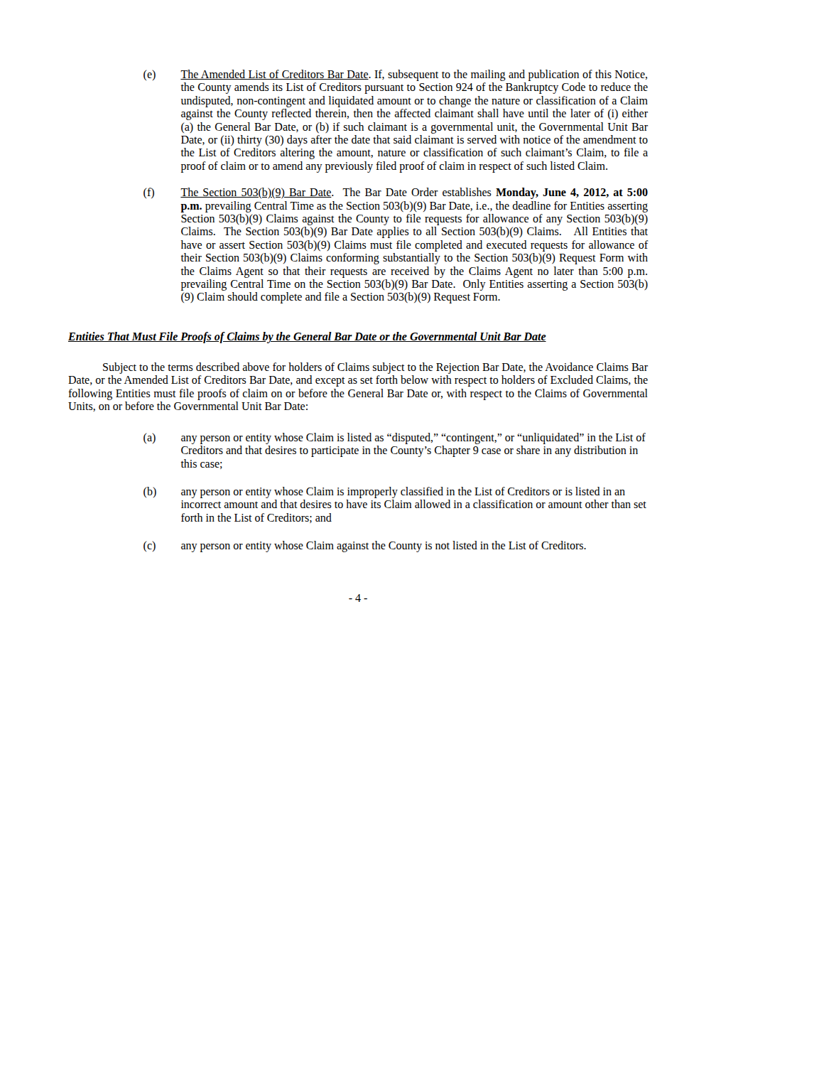(e)
The Amended List of Creditors Bar Date. If, subsequent to the mailing and publication of this Notice, the County amends its List of Creditors pursuant to Section 924 of the Bankruptcy Code to reduce the undisputed, non-contingent and liquidated amount or to change the nature or classification of a Claim against the County reflected therein, then the affected claimant shall have until the later of (i) either (a) the General Bar Date, or (b) if such claimant is a governmental unit, the Governmental Unit Bar Date, or (ii) thirty (30) days after the date that said claimant is served with notice of the amendment to the List of Creditors altering the amount, nature or classification of such claimant’s Claim, to file a proof of claim or to amend any previously filed proof of claim in respect of such listed Claim.
(f)
The Section 503(b)(9) Bar Date. The Bar Date Order establishes Monday, June 4, 2012, at 5:00 p.m. prevailing Central Time as the Section 503(b)(9) Bar Date, i.e., the deadline for Entities asserting Section 503(b)(9) Claims against the County to file requests for allowance of any Section 503(b)(9) Claims. The Section 503(b)(9) Bar Date applies to all Section 503(b)(9) Claims. All Entities that have or assert Section 503(b)(9) Claims must file completed and executed requests for allowance of their Section 503(b)(9) Claims conforming substantially to the Section 503(b)(9) Request Form with the Claims Agent so that their requests are received by the Claims Agent no later than 5:00 p.m. prevailing Central Time on the Section 503(b)(9) Bar Date. Only Entities asserting a Section 503(b)(9) Claim should complete and file a Section 503(b)(9) Request Form.
Entities That Must File Proofs of Claims by the General Bar Date or the Governmental Unit Bar Date
Subject to the terms described above for holders of Claims subject to the Rejection Bar Date, the Avoidance Claims Bar Date, or the Amended List of Creditors Bar Date, and except as set forth below with respect to holders of Excluded Claims, the following Entities must file proofs of claim on or before the General Bar Date or, with respect to the Claims of Governmental Units, on or before the Governmental Unit Bar Date:
(a)
any person or entity whose Claim is listed as “disputed,” “contingent,” or “unliquidated” in the List of Creditors and that desires to participate in the County’s Chapter 9 case or share in any distribution in this case;
(b)
any person or entity whose Claim is improperly classified in the List of Creditors or is listed in an incorrect amount and that desires to have its Claim allowed in a classification or amount other than set forth in the List of Creditors; and
(c)
any person or entity whose Claim against the County is not listed in the List of Creditors.
- 4 -